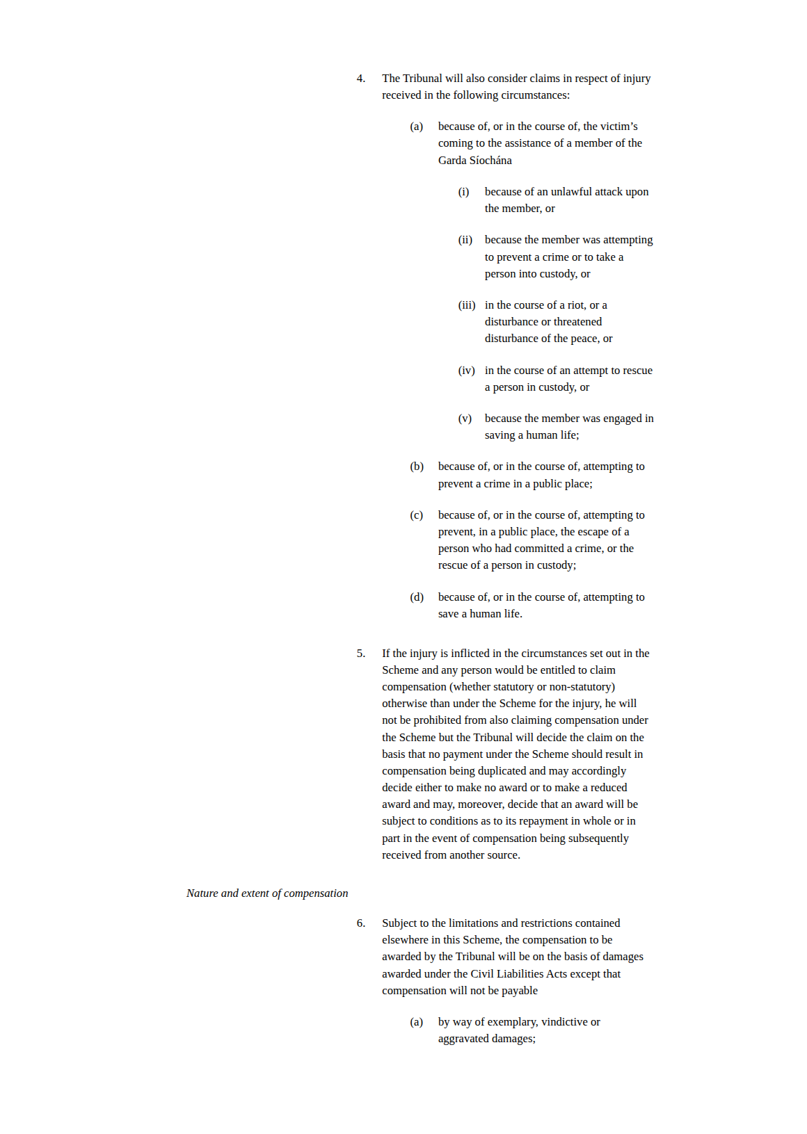4.
The Tribunal will also consider claims in respect of injury received in the following circumstances:
(a)
because of, or in the course of, the victim’s coming to the assistance of a member of the Garda Síochána
(i)
because of an unlawful attack upon the member, or
(ii)
because the member was attempting to prevent a crime or to take a person into custody, or
(iii)
in the course of a riot, or a disturbance or threatened disturbance of the peace, or
(iv)
in the course of an attempt to rescue a person in custody, or
(v)
because the member was engaged in saving a human life;
(b)
because of, or in the course of, attempting to prevent a crime in a public place;
(c)
because of, or in the course of, attempting to prevent, in a public place, the escape of a person who had committed a crime, or the rescue of a person in custody;
(d)
because of, or in the course of, attempting to save a human life.
5.
If the injury is inflicted in the circumstances set out in the Scheme and any person would be entitled to claim compensation (whether statutory or non-statutory) otherwise than under the Scheme for the injury, he will not be prohibited from also claiming compensation under the Scheme but the Tribunal will decide the claim on the basis that no payment under the Scheme should result in compensation being duplicated and may accordingly decide either to make no award or to make a reduced award and may, moreover, decide that an award will be subject to conditions as to its repayment in whole or in part in the event of compensation being subsequently received from another source.
Nature and extent of compensation
6.
Subject to the limitations and restrictions contained elsewhere in this Scheme, the compensation to be awarded by the Tribunal will be on the basis of damages awarded under the Civil Liabilities Acts except that compensation will not be payable
(a)
by way of exemplary, vindictive or aggravated damages;